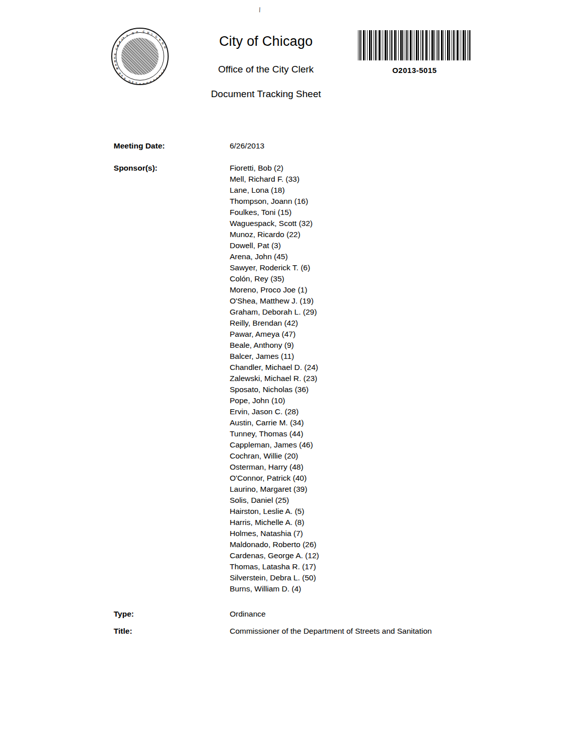\
C I T Y O F C H I C A G O I N C O R P O R A T E D 4 T H M A R C H 1 8 3 7
City of Chicago
Office of the City Clerk
Document Tracking Sheet
O2013-5015
Meeting Date:
6/26/2013
Sponsor(s):
Fioretti, Bob (2)
Mell, Richard F. (33)
Lane, Lona (18)
Thompson, Joann (16)
Foulkes, Toni (15)
Waguespack, Scott (32)
Munoz, Ricardo (22)
Dowell, Pat (3)
Arena, John (45)
Sawyer, Roderick T. (6)
Colón, Rey (35)
Moreno, Proco Joe (1)
O'Shea, Matthew J. (19)
Graham, Deborah L. (29)
Reilly, Brendan (42)
Pawar, Ameya (47)
Beale, Anthony (9)
Balcer, James (11)
Chandler, Michael D. (24)
Zalewski, Michael R. (23)
Sposato, Nicholas (36)
Pope, John (10)
Ervin, Jason C. (28)
Austin, Carrie M. (34)
Tunney, Thomas (44)
Cappleman, James (46)
Cochran, Willie (20)
Osterman, Harry (48)
O'Connor, Patrick (40)
Laurino, Margaret (39)
Solis, Daniel (25)
Hairston, Leslie A. (5)
Harris, Michelle A. (8)
Holmes, Natashia (7)
Maldonado, Roberto (26)
Cardenas, George A. (12)
Thomas, Latasha R. (17)
Silverstein, Debra L. (50)
Burns, William D. (4)
Type:
Ordinance
Title:
Commissioner of the Department of Streets and Sanitation